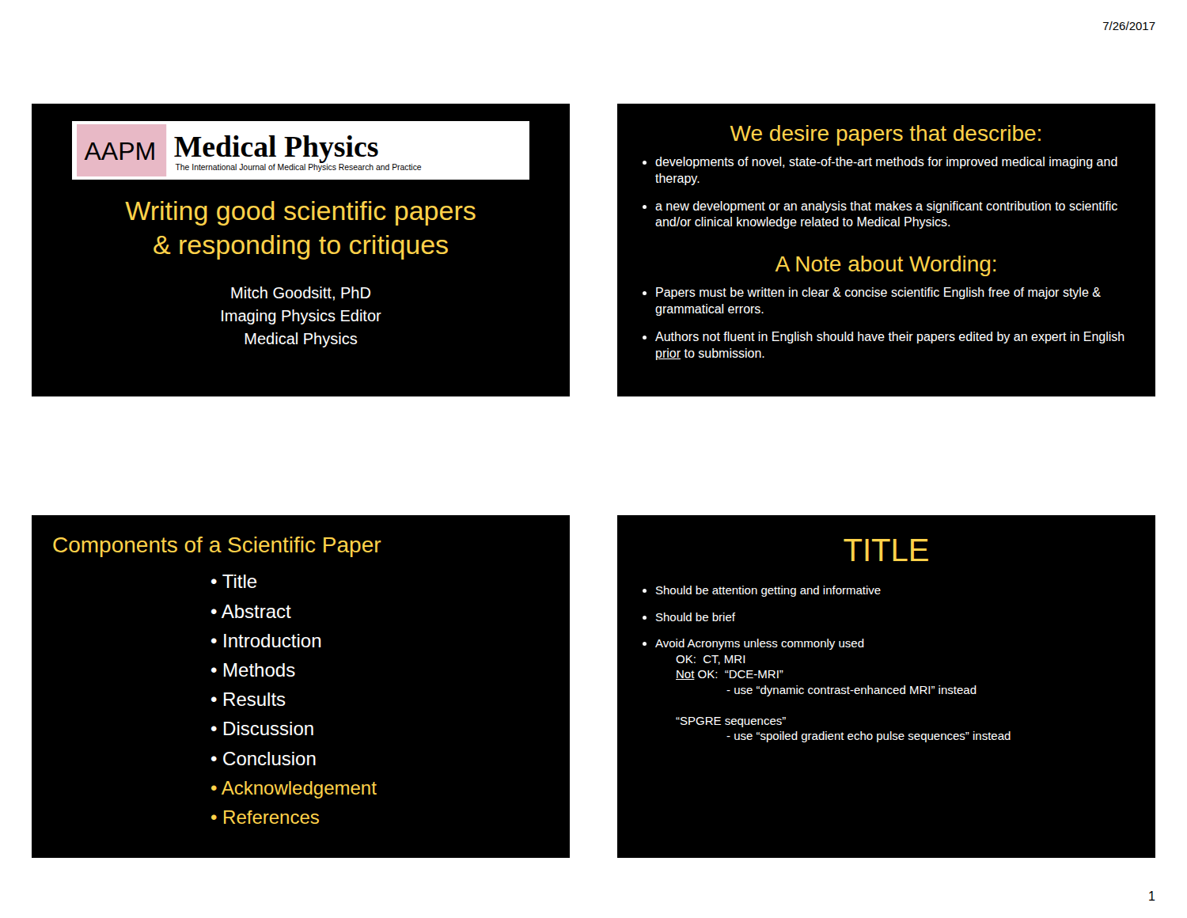7/26/2017
Writing good scientific papers
& responding to critiques
Mitch Goodsitt, PhD
Imaging Physics Editor
Medical Physics
We desire papers that describe:
developments of novel, state-of-the-art methods for improved medical imaging and therapy.
a new development or an analysis that makes a significant contribution to scientific and/or clinical knowledge related to Medical Physics.
A Note about Wording:
Papers must be written in clear & concise scientific English free of major style & grammatical errors.
Authors not fluent in English should have their papers edited by an expert in English prior to submission.
Components of a Scientific Paper
Title
Abstract
Introduction
Methods
Results
Discussion
Conclusion
Acknowledgement
References
TITLE
Should be attention getting and informative
Should be brief
Avoid Acronyms unless commonly used OK: CT, MRI Not OK: “DCE-MRI” - use “dynamic contrast-enhanced MRI” instead
“SPGRE sequences” - use “spoiled gradient echo pulse sequences” instead
1